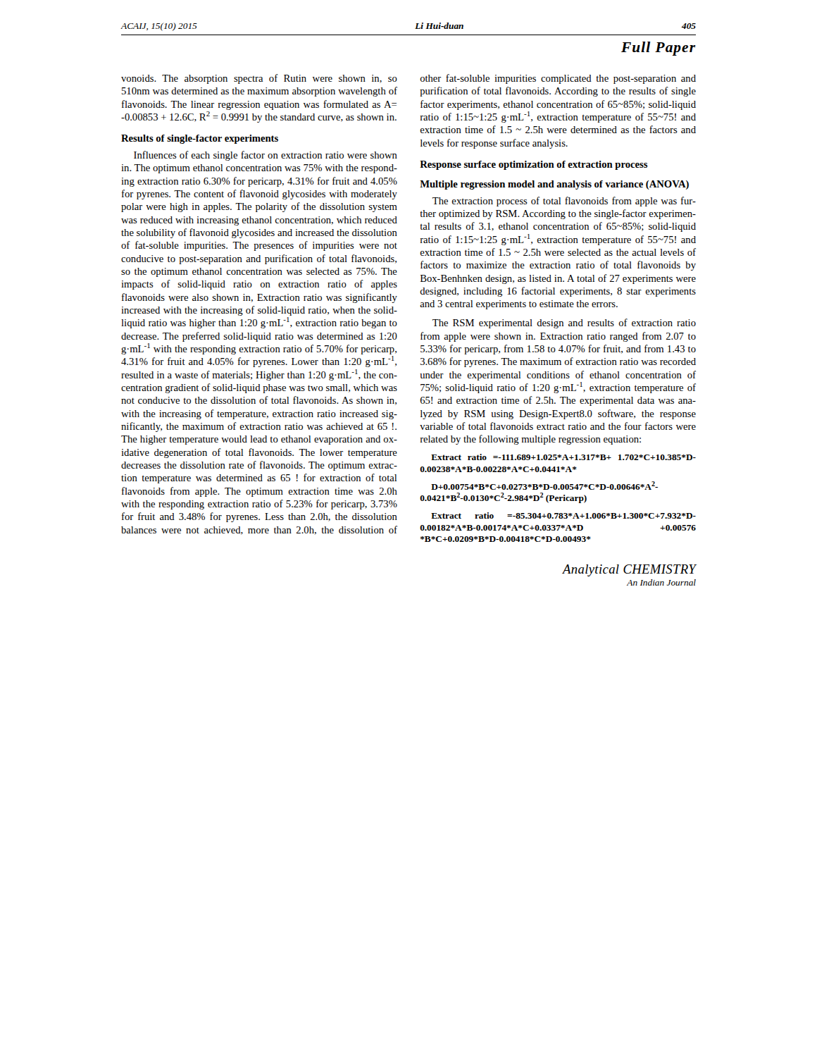ACAIJ, 15(10) 2015 Li Hui-duan 405
Full Paper
vonoids. The absorption spectra of Rutin were shown in, so 510nm was determined as the maximum absorption wavelength of flavonoids. The linear regression equation was formulated as A= -0.00853 + 12.6C, R2 = 0.9991 by the standard curve, as shown in.
Results of single-factor experiments
Influences of each single factor on extraction ratio were shown in. The optimum ethanol concentration was 75% with the responding extraction ratio 6.30% for pericarp, 4.31% for fruit and 4.05% for pyrenes. The content of flavonoid glycosides with moderately polar were high in apples. The polarity of the dissolution system was reduced with increasing ethanol concentration, which reduced the solubility of flavonoid glycosides and increased the dissolution of fat-soluble impurities. The presences of impurities were not conducive to post-separation and purification of total flavonoids, so the optimum ethanol concentration was selected as 75%. The impacts of solid-liquid ratio on extraction ratio of apples flavonoids were also shown in, Extraction ratio was significantly increased with the increasing of solid-liquid ratio, when the solid-liquid ratio was higher than 1:20 g·mL-1, extraction ratio began to decrease. The preferred solid-liquid ratio was determined as 1:20 g·mL-1 with the responding extraction ratio of 5.70% for pericarp, 4.31% for fruit and 4.05% for pyrenes. Lower than 1:20 g·mL-1, resulted in a waste of materials; Higher than 1:20 g·mL-1, the concentration gradient of solid-liquid phase was two small, which was not conducive to the dissolution of total flavonoids. As shown in, with the increasing of temperature, extraction ratio increased significantly, the maximum of extraction ratio was achieved at 65 !. The higher temperature would lead to ethanol evaporation and oxidative degeneration of total flavonoids. The lower temperature decreases the dissolution rate of flavonoids. The optimum extraction temperature was determined as 65 ! for extraction of total flavonoids from apple. The optimum extraction time was 2.0h with the responding extraction ratio of 5.23% for pericarp, 3.73% for fruit and 3.48% for pyrenes. Less than 2.0h, the dissolution balances were not achieved, more than 2.0h, the dissolution of other fat-soluble impurities complicated the post-separation and purification of total flavonoids. According to the results of single factor experiments, ethanol concentration of 65~85%; solid-liquid ratio of 1:15~1:25 g·mL-1, extraction temperature of 55~75! and extraction time of 1.5 ~ 2.5h were determined as the factors and levels for response surface analysis.
Response surface optimization of extraction process
Multiple regression model and analysis of variance (ANOVA)
The extraction process of total flavonoids from apple was further optimized by RSM. According to the single-factor experimental results of 3.1, ethanol concentration of 65~85%; solid-liquid ratio of 1:15~1:25 g·mL-1, extraction temperature of 55~75! and extraction time of 1.5 ~ 2.5h were selected as the actual levels of factors to maximize the extraction ratio of total flavonoids by Box-Benhnken design, as listed in. A total of 27 experiments were designed, including 16 factorial experiments, 8 star experiments and 3 central experiments to estimate the errors.
The RSM experimental design and results of extraction ratio from apple were shown in. Extraction ratio ranged from 2.07 to 5.33% for pericarp, from 1.58 to 4.07% for fruit, and from 1.43 to 3.68% for pyrenes. The maximum of extraction ratio was recorded under the experimental conditions of ethanol concentration of 75%; solid-liquid ratio of 1:20 g·mL-1, extraction temperature of 65! and extraction time of 2.5h. The experimental data was analyzed by RSM using Design-Expert8.0 software, the response variable of total flavonoids extract ratio and the four factors were related by the following multiple regression equation:
Extract ratio =-111.689+1.025*A+1.317*B+ 1.702*C+10.385*D-0.00238*A*B-0.00228*A*C+0.0441*A*
D+0.00754*B*C+0.0273*B*D-0.00547*C*D-0.00646*A2-0.0421*B2-0.0130*C2-2.984*D2 (Pericarp)
Extract ratio =-85.304+0.783*A+1.006*B+1.300*C+7.932*D-0.00182*A*B-0.00174*A*C+0.0337*A*D +0.00576 *B*C+0.0209*B*D-0.00418*C*D-0.00493*
Analytical CHEMISTRY An Indian Journal